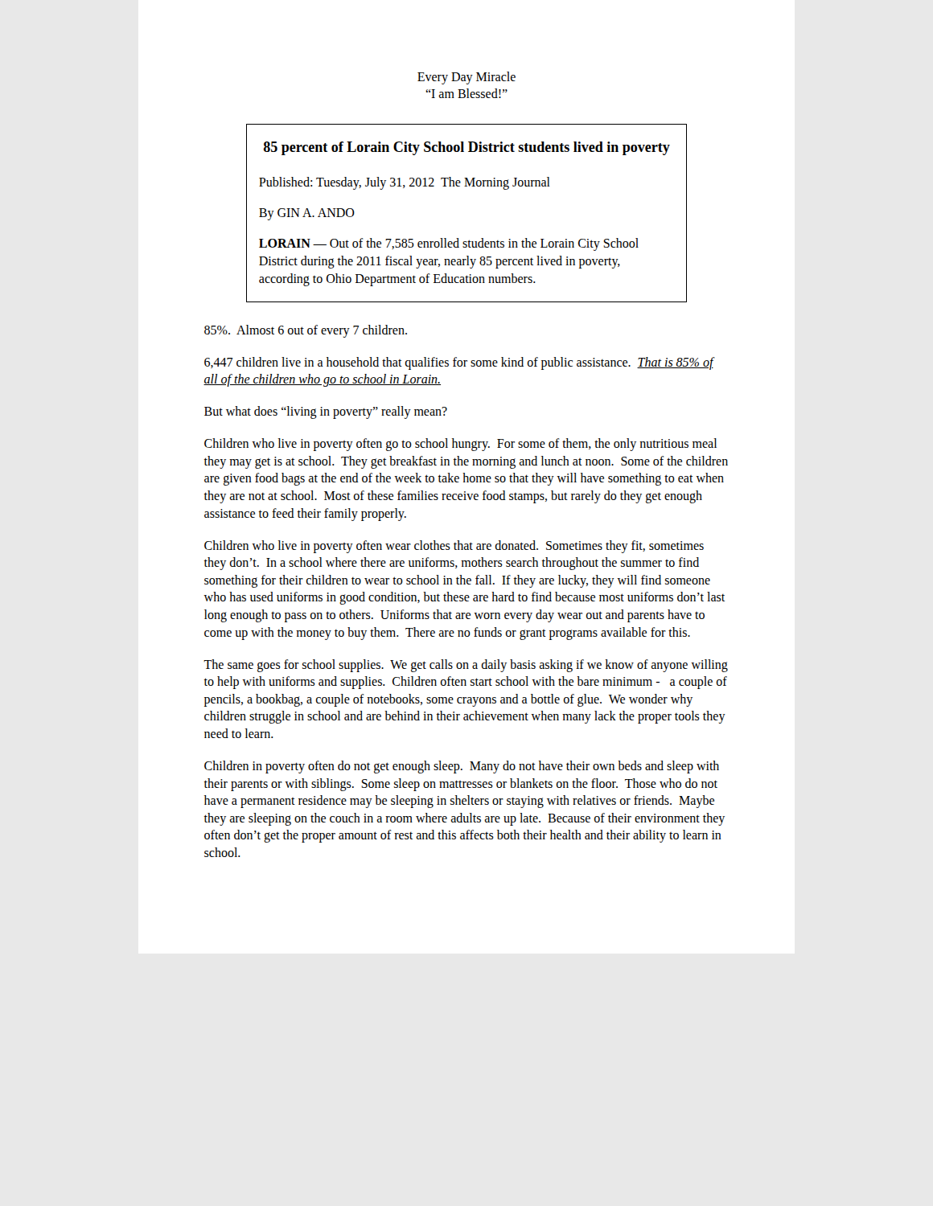Every Day Miracle
“I am Blessed!”
85 percent of Lorain City School District students lived in poverty
Published: Tuesday, July 31, 2012 The Morning Journal
By GIN A. ANDO
LORAIN — Out of the 7,585 enrolled students in the Lorain City School District during the 2011 fiscal year, nearly 85 percent lived in poverty, according to Ohio Department of Education numbers.
85%. Almost 6 out of every 7 children.
6,447 children live in a household that qualifies for some kind of public assistance. That is 85% of all of the children who go to school in Lorain.
But what does “living in poverty” really mean?
Children who live in poverty often go to school hungry. For some of them, the only nutritious meal they may get is at school. They get breakfast in the morning and lunch at noon. Some of the children are given food bags at the end of the week to take home so that they will have something to eat when they are not at school. Most of these families receive food stamps, but rarely do they get enough assistance to feed their family properly.
Children who live in poverty often wear clothes that are donated. Sometimes they fit, sometimes they don’t. In a school where there are uniforms, mothers search throughout the summer to find something for their children to wear to school in the fall. If they are lucky, they will find someone who has used uniforms in good condition, but these are hard to find because most uniforms don’t last long enough to pass on to others. Uniforms that are worn every day wear out and parents have to come up with the money to buy them. There are no funds or grant programs available for this.
The same goes for school supplies. We get calls on a daily basis asking if we know of anyone willing to help with uniforms and supplies. Children often start school with the bare minimum - a couple of pencils, a bookbag, a couple of notebooks, some crayons and a bottle of glue. We wonder why children struggle in school and are behind in their achievement when many lack the proper tools they need to learn.
Children in poverty often do not get enough sleep. Many do not have their own beds and sleep with their parents or with siblings. Some sleep on mattresses or blankets on the floor. Those who do not have a permanent residence may be sleeping in shelters or staying with relatives or friends. Maybe they are sleeping on the couch in a room where adults are up late. Because of their environment they often don’t get the proper amount of rest and this affects both their health and their ability to learn in school.